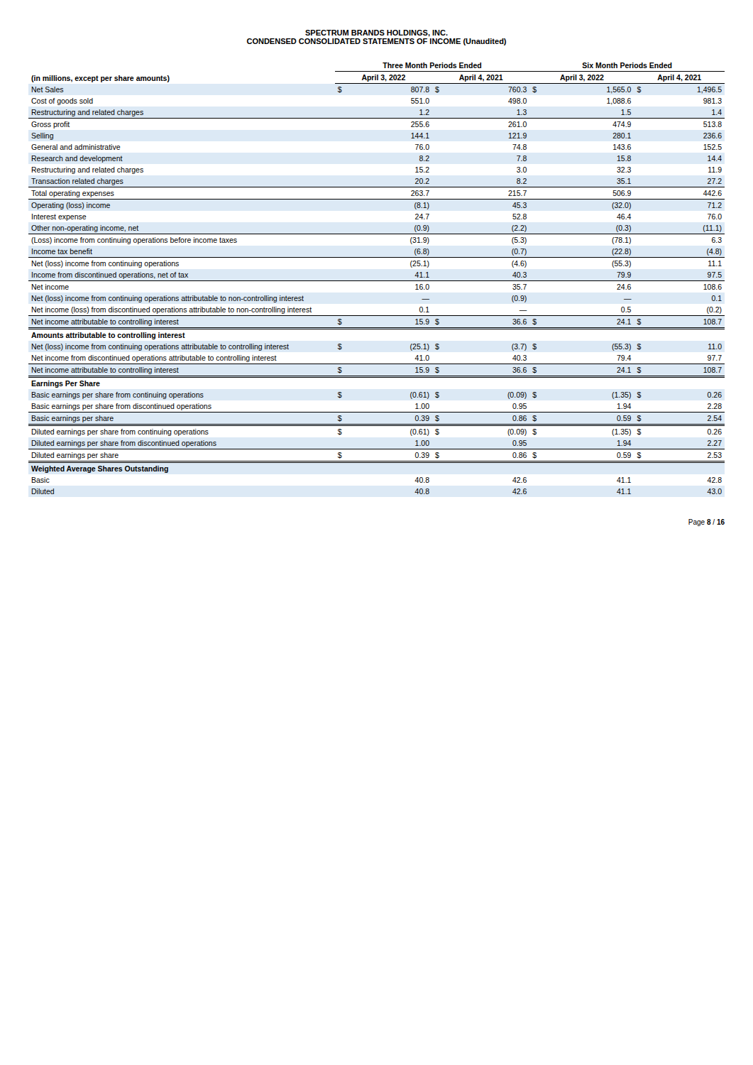SPECTRUM BRANDS HOLDINGS, INC.
CONDENSED CONSOLIDATED STATEMENTS OF INCOME (Unaudited)
| | Three Month Periods Ended | Six Month Periods Ended |
| --- | --- | --- |
| (in millions, except per share amounts) | April 3, 2022 | April 4, 2021 | April 3, 2022 | April 4, 2021 |
| Net Sales | $ | 807.8 | $ | 760.3 | $ | 1,565.0 | $ | 1,496.5 |
| Cost of goods sold | | 551.0 | | 498.0 | | 1,088.6 | | 981.3 |
| Restructuring and related charges | | 1.2 | | 1.3 | | 1.5 | | 1.4 |
| Gross profit | | 255.6 | | 261.0 | | 474.9 | | 513.8 |
| Selling | | 144.1 | | 121.9 | | 280.1 | | 236.6 |
| General and administrative | | 76.0 | | 74.8 | | 143.6 | | 152.5 |
| Research and development | | 8.2 | | 7.8 | | 15.8 | | 14.4 |
| Restructuring and related charges | | 15.2 | | 3.0 | | 32.3 | | 11.9 |
| Transaction related charges | | 20.2 | | 8.2 | | 35.1 | | 27.2 |
| Total operating expenses | | 263.7 | | 215.7 | | 506.9 | | 442.6 |
| Operating (loss) income | | (8.1) | | 45.3 | | (32.0) | | 71.2 |
| Interest expense | | 24.7 | | 52.8 | | 46.4 | | 76.0 |
| Other non-operating income, net | | (0.9) | | (2.2) | | (0.3) | | (11.1) |
| (Loss) income from continuing operations before income taxes | | (31.9) | | (5.3) | | (78.1) | | 6.3 |
| Income tax benefit | | (6.8) | | (0.7) | | (22.8) | | (4.8) |
| Net (loss) income from continuing operations | | (25.1) | | (4.6) | | (55.3) | | 11.1 |
| Income from discontinued operations, net of tax | | 41.1 | | 40.3 | | 79.9 | | 97.5 |
| Net income | | 16.0 | | 35.7 | | 24.6 | | 108.6 |
| Net (loss) income from continuing operations attributable to non-controlling interest | | — | | (0.9) | | — | | 0.1 |
| Net income (loss) from discontinued operations attributable to non-controlling interest | | 0.1 | | — | | 0.5 | | (0.2) |
| Net income attributable to controlling interest | $ | 15.9 | $ | 36.6 | $ | 24.1 | $ | 108.7 |
| Amounts attributable to controlling interest | | | | | | | | |
| Net (loss) income from continuing operations attributable to controlling interest | $ | (25.1) | $ | (3.7) | $ | (55.3) | $ | 11.0 |
| Net income from discontinued operations attributable to controlling interest | | 41.0 | | 40.3 | | 79.4 | | 97.7 |
| Net income attributable to controlling interest | $ | 15.9 | $ | 36.6 | $ | 24.1 | $ | 108.7 |
| Earnings Per Share | | | | | | | | |
| Basic earnings per share from continuing operations | $ | (0.61) | $ | (0.09) | $ | (1.35) | $ | 0.26 |
| Basic earnings per share from discontinued operations | | 1.00 | | 0.95 | | 1.94 | | 2.28 |
| Basic earnings per share | $ | 0.39 | $ | 0.86 | $ | 0.59 | $ | 2.54 |
| Diluted earnings per share from continuing operations | $ | (0.61) | $ | (0.09) | $ | (1.35) | $ | 0.26 |
| Diluted earnings per share from discontinued operations | | 1.00 | | 0.95 | | 1.94 | | 2.27 |
| Diluted earnings per share | $ | 0.39 | $ | 0.86 | $ | 0.59 | $ | 2.53 |
| Weighted Average Shares Outstanding | | | | | | | | |
| Basic | | 40.8 | | 42.6 | | 41.1 | | 42.8 |
| Diluted | | 40.8 | | 42.6 | | 41.1 | | 43.0 |
Page 8 / 16